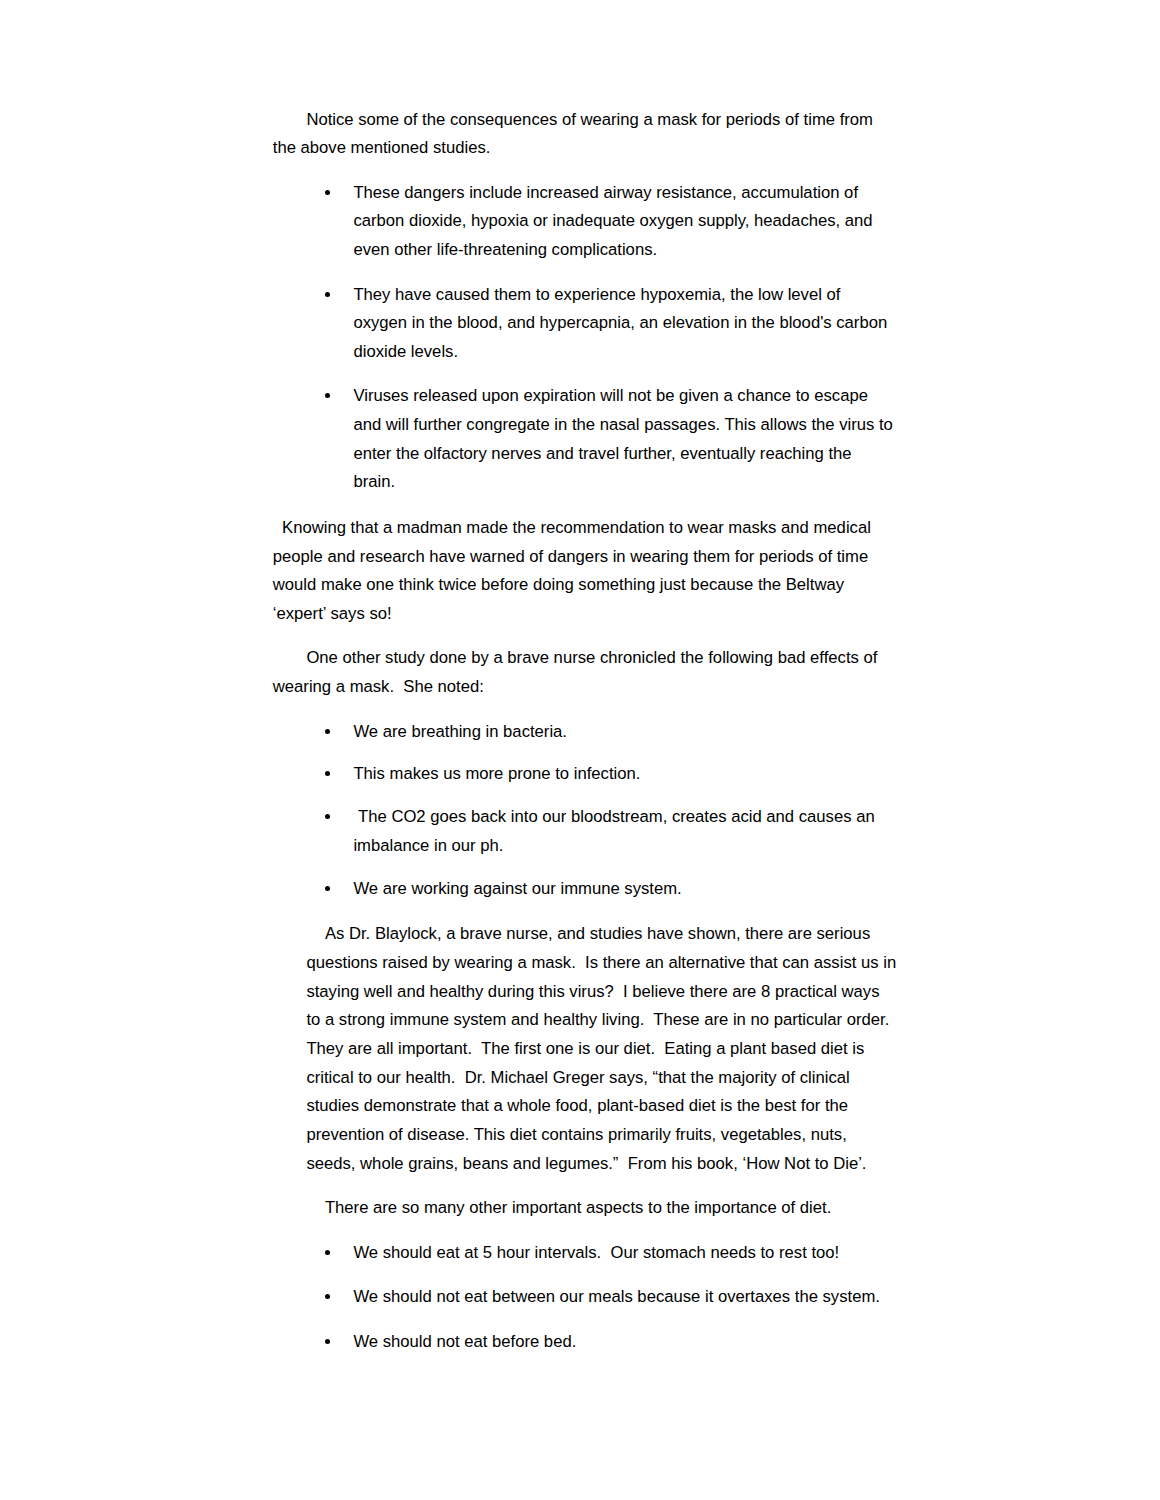Notice some of the consequences of wearing a mask for periods of time from the above mentioned studies.
These dangers include increased airway resistance, accumulation of carbon dioxide, hypoxia or inadequate oxygen supply, headaches, and even other life-threatening complications.
They have caused them to experience hypoxemia, the low level of oxygen in the blood, and hypercapnia, an elevation in the blood's carbon dioxide levels.
Viruses released upon expiration will not be given a chance to escape and will further congregate in the nasal passages. This allows the virus to enter the olfactory nerves and travel further, eventually reaching the brain.
Knowing that a madman made the recommendation to wear masks and medical people and research have warned of dangers in wearing them for periods of time would make one think twice before doing something just because the Beltway ‘expert’ says so!
One other study done by a brave nurse chronicled the following bad effects of wearing a mask. She noted:
We are breathing in bacteria.
This makes us more prone to infection.
The CO2 goes back into our bloodstream, creates acid and causes an imbalance in our ph.
We are working against our immune system.
As Dr. Blaylock, a brave nurse, and studies have shown, there are serious questions raised by wearing a mask. Is there an alternative that can assist us in staying well and healthy during this virus? I believe there are 8 practical ways to a strong immune system and healthy living. These are in no particular order. They are all important. The first one is our diet. Eating a plant based diet is critical to our health. Dr. Michael Greger says, “that the majority of clinical studies demonstrate that a whole food, plant-based diet is the best for the prevention of disease. This diet contains primarily fruits, vegetables, nuts, seeds, whole grains, beans and legumes.” From his book, ‘How Not to Die’.
There are so many other important aspects to the importance of diet.
We should eat at 5 hour intervals. Our stomach needs to rest too!
We should not eat between our meals because it overtaxes the system.
We should not eat before bed.